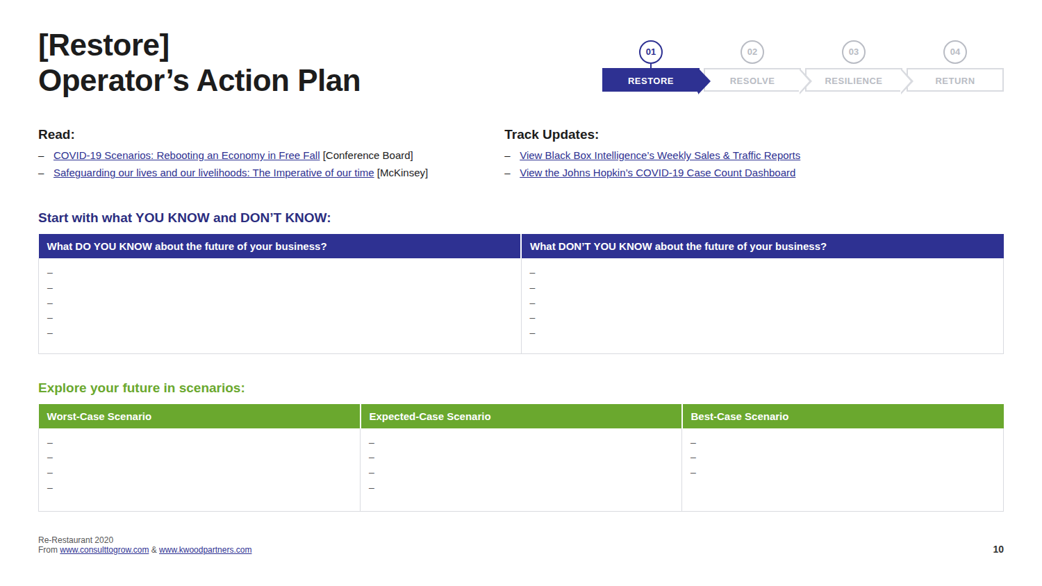[Restore]
Operator’s Action Plan
01
RESTORE
02
RESOLVE
03
RESILIENCE
04
RETURN
Read:
COVID-19 Scenarios: Rebooting an Economy in Free Fall [Conference Board]
Safeguarding our lives and our livelihoods: The Imperative of our time [McKinsey]
Track Updates:
View Black Box Intelligence’s Weekly Sales & Traffic Reports
View the Johns Hopkin’s COVID-19 Case Count Dashboard
Start with what YOU KNOW and DON’T KNOW:
| What DO YOU KNOW about the future of your business? | What DON’T YOU KNOW about the future of your business? |
| --- | --- |
| – – – – – | – – – – – |
Explore your future in scenarios:
| Worst-Case Scenario | Expected-Case Scenario | Best-Case Scenario |
| --- | --- | --- |
| – – – – | – – – – | – – – |
Re-Restaurant 2020
From www.consulttogrow.com & www.kwoodpartners.com
10